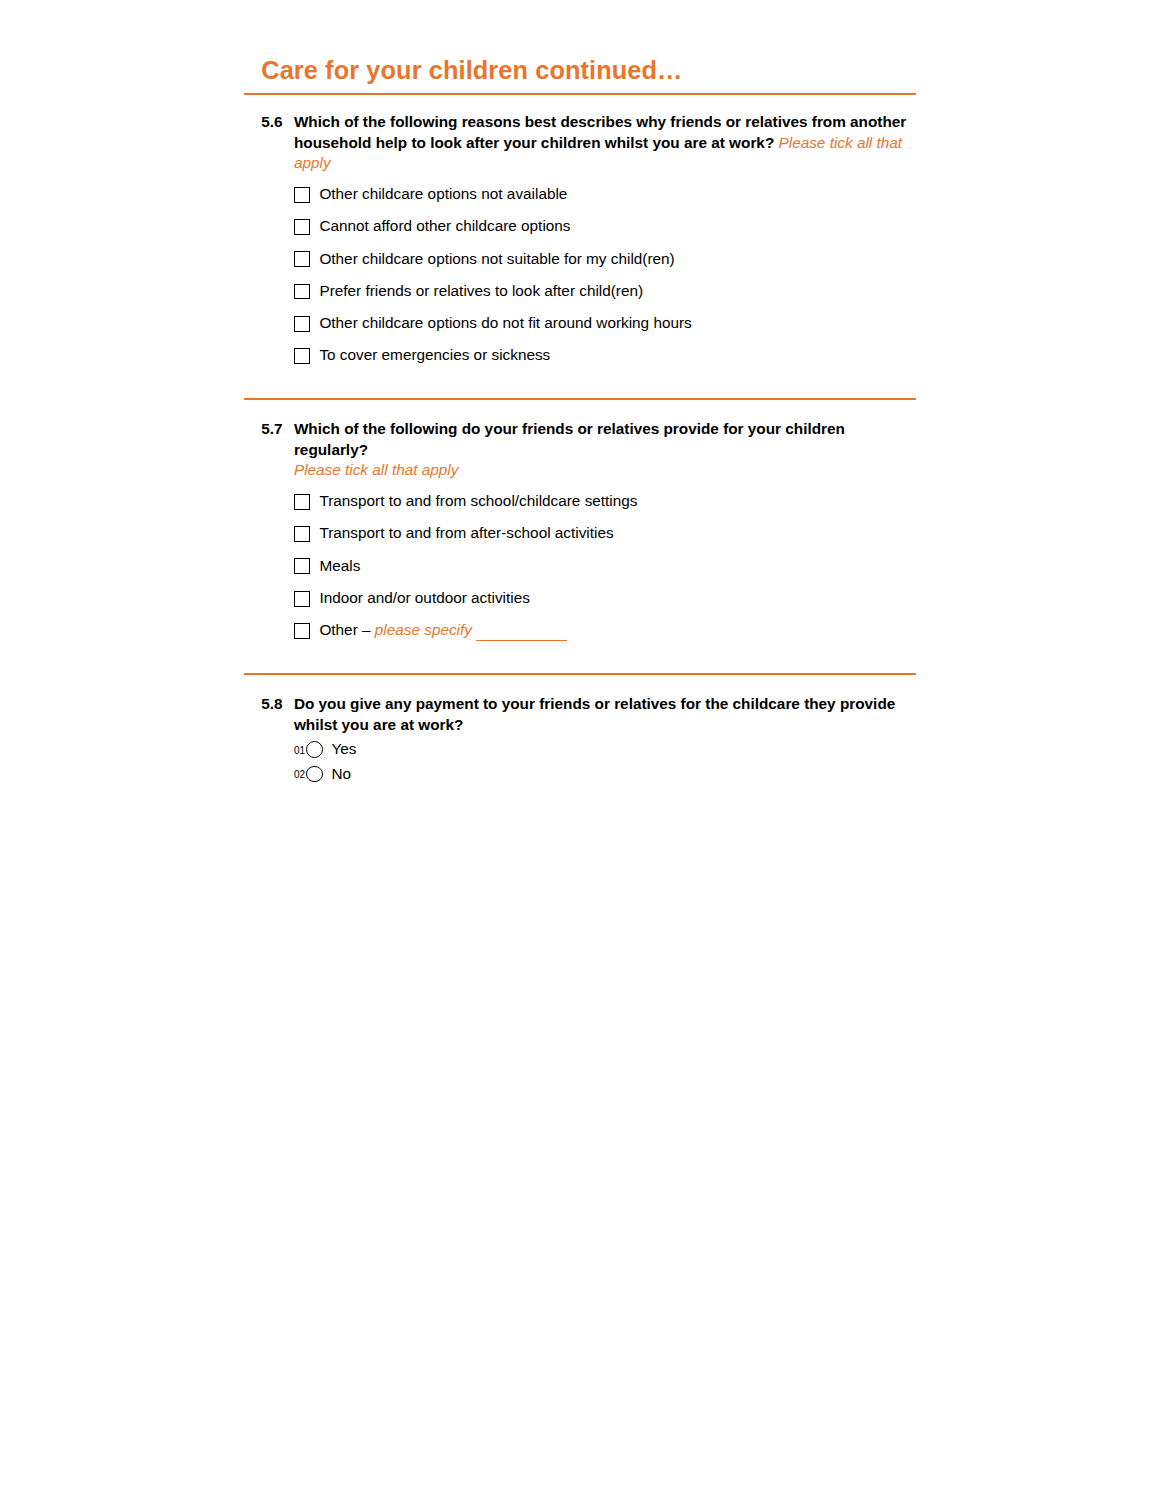Care for your children continued…
5.6
Which of the following reasons best describes why friends or relatives from another household help to look after your children whilst you are at work? Please tick all that apply
Other childcare options not available
Cannot afford other childcare options
Other childcare options not suitable for my child(ren)
Prefer friends or relatives to look after child(ren)
Other childcare options do not fit around working hours
To cover emergencies or sickness
5.7
Which of the following do your friends or relatives provide for your children regularly?
Please tick all that apply
Transport to and from school/childcare settings
Transport to and from after-school activities
Meals
Indoor and/or outdoor activities
Other – please specify
5.8
Do you give any payment to your friends or relatives for the childcare they provide whilst you are at work?
01 Yes
02 No